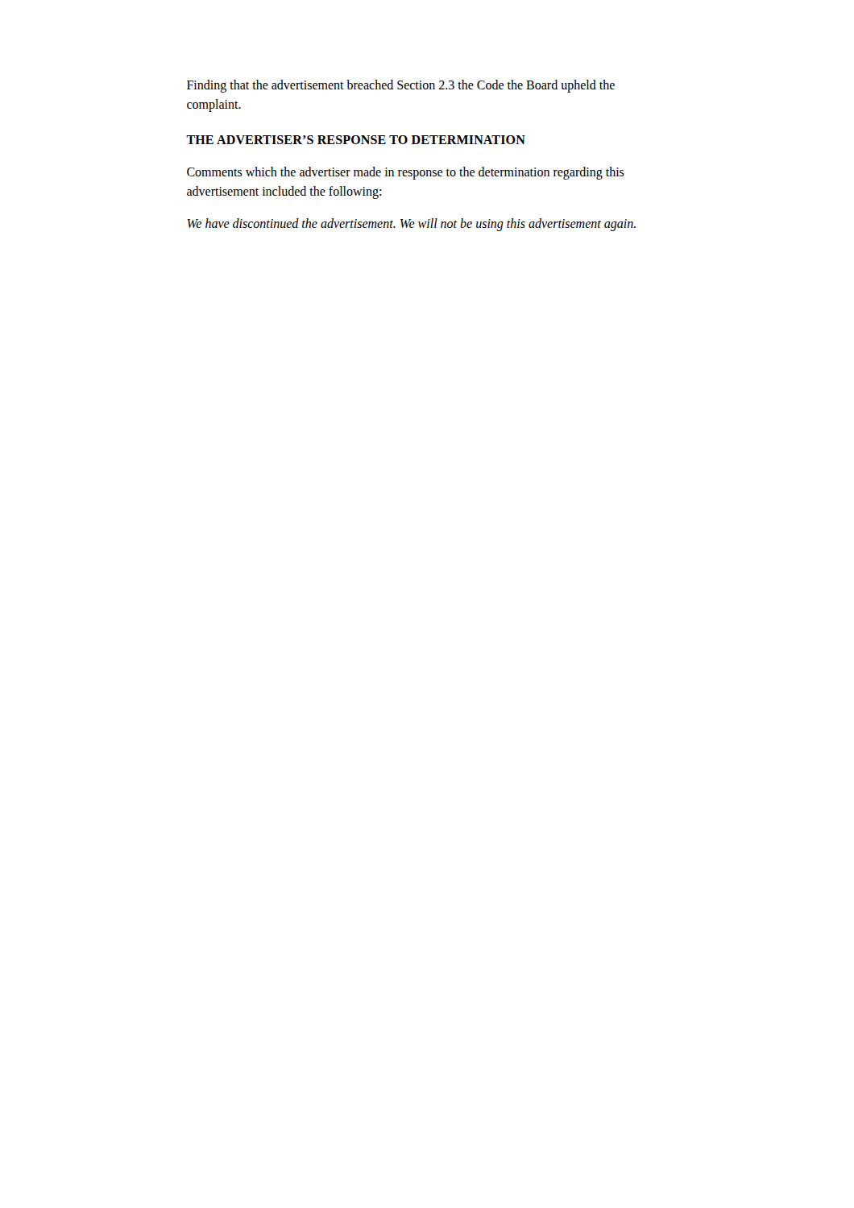Finding that the advertisement breached Section 2.3 the Code the Board upheld the complaint.
The Advertiser’s Response to Determination
Comments which the advertiser made in response to the determination regarding this advertisement included the following:
We have discontinued the advertisement. We will not be using this advertisement again.